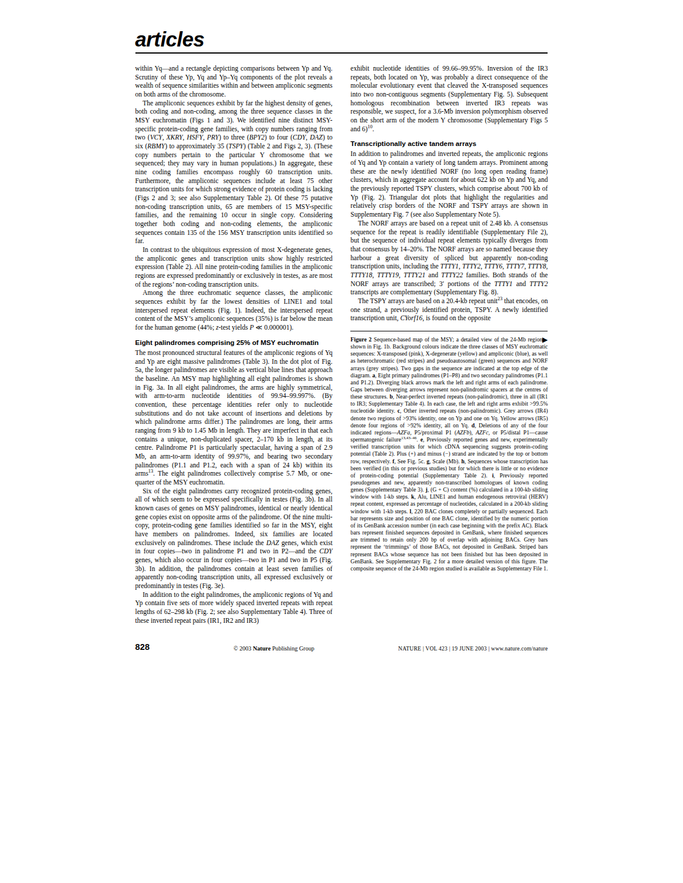articles
within Yq—and a rectangle depicting comparisons between Yp and Yq. Scrutiny of these Yp, Yq and Yp–Yq components of the plot reveals a wealth of sequence similarities within and between ampliconic segments on both arms of the chromosome.
The ampliconic sequences exhibit by far the highest density of genes, both coding and non-coding, among the three sequence classes in the MSY euchromatin (Figs 1 and 3). We identified nine distinct MSY-specific protein-coding gene families, with copy numbers ranging from two (VCY, XKRY, HSFY, PRY) to three (BPY2) to four (CDY, DAZ) to six (RBMY) to approximately 35 (TSPY) (Table 2 and Figs 2, 3). (These copy numbers pertain to the particular Y chromosome that we sequenced; they may vary in human populations.) In aggregate, these nine coding families encompass roughly 60 transcription units. Furthermore, the ampliconic sequences include at least 75 other transcription units for which strong evidence of protein coding is lacking (Figs 2 and 3; see also Supplementary Table 2). Of these 75 putative non-coding transcription units, 65 are members of 15 MSY-specific families, and the remaining 10 occur in single copy. Considering together both coding and non-coding elements, the ampliconic sequences contain 135 of the 156 MSY transcription units identified so far.
In contrast to the ubiquitous expression of most X-degenerate genes, the ampliconic genes and transcription units show highly restricted expression (Table 2). All nine protein-coding families in the ampliconic regions are expressed predominantly or exclusively in testes, as are most of the regions’ non-coding transcription units.
Among the three euchromatic sequence classes, the ampliconic sequences exhibit by far the lowest densities of LINE1 and total interspersed repeat elements (Fig. 1). Indeed, the interspersed repeat content of the MSY’s ampliconic sequences (35%) is far below the mean for the human genome (44%; z-test yields P ≪ 0.000001).
Eight palindromes comprising 25% of MSY euchromatin
The most pronounced structural features of the ampliconic regions of Yq and Yp are eight massive palindromes (Table 3). In the dot plot of Fig. 5a, the longer palindromes are visible as vertical blue lines that approach the baseline. An MSY map highlighting all eight palindromes is shown in Fig. 3a. In all eight palindromes, the arms are highly symmetrical, with arm-to-arm nucleotide identities of 99.94–99.997%. (By convention, these percentage identities refer only to nucleotide substitutions and do not take account of insertions and deletions by which palindrome arms differ.) The palindromes are long, their arms ranging from 9 kb to 1.45 Mb in length. They are imperfect in that each contains a unique, non-duplicated spacer, 2–170 kb in length, at its centre. Palindrome P1 is particularly spectacular, having a span of 2.9 Mb, an arm-to-arm identity of 99.97%, and bearing two secondary palindromes (P1.1 and P1.2, each with a span of 24 kb) within its arms13. The eight palindromes collectively comprise 5.7 Mb, or one-quarter of the MSY euchromatin.
Six of the eight palindromes carry recognized protein-coding genes, all of which seem to be expressed specifically in testes (Fig. 3b). In all known cases of genes on MSY palindromes, identical or nearly identical gene copies exist on opposite arms of the palindrome. Of the nine multi-copy, protein-coding gene families identified so far in the MSY, eight have members on palindromes. Indeed, six families are located exclusively on palindromes. These include the DAZ genes, which exist in four copies—two in palindrome P1 and two in P2—and the CDY genes, which also occur in four copies—two in P1 and two in P5 (Fig. 3b). In addition, the palindromes contain at least seven families of apparently non-coding transcription units, all expressed exclusively or predominantly in testes (Fig. 3e).
In addition to the eight palindromes, the ampliconic regions of Yq and Yp contain five sets of more widely spaced inverted repeats with repeat lengths of 62–298 kb (Fig. 2; see also Supplementary Table 4). Three of these inverted repeat pairs (IR1, IR2 and IR3)
exhibit nucleotide identities of 99.66–99.95%. Inversion of the IR3 repeats, both located on Yp, was probably a direct consequence of the molecular evolutionary event that cleaved the X-transposed sequences into two non-contiguous segments (Supplementary Fig. 5). Subsequent homologous recombination between inverted IR3 repeats was responsible, we suspect, for a 3.6-Mb inversion polymorphism observed on the short arm of the modern Y chromosome (Supplementary Figs 5 and 6)10.
Transcriptionally active tandem arrays
In addition to palindromes and inverted repeats, the ampliconic regions of Yq and Yp contain a variety of long tandem arrays. Prominent among these are the newly identified NORF (no long open reading frame) clusters, which in aggregate account for about 622 kb on Yp and Yq, and the previously reported TSPY clusters, which comprise about 700 kb of Yp (Fig. 2). Triangular dot plots that highlight the regularities and relatively crisp borders of the NORF and TSPY arrays are shown in Supplementary Fig. 7 (see also Supplementary Note 5).
The NORF arrays are based on a repeat unit of 2.48 kb. A consensus sequence for the repeat is readily identifiable (Supplementary File 2), but the sequence of individual repeat elements typically diverges from that consensus by 14–20%. The NORF arrays are so named because they harbour a great diversity of spliced but apparently non-coding transcription units, including the TTTY1, TTTY2, TTTY6, TTTY7, TTTY8, TTTY18, TTTY19, TTTY21 and TTTY22 families. Both strands of the NORF arrays are transcribed; 3′ portions of the TTTY1 and TTTY2 transcripts are complementary (Supplementary Fig. 8).
The TSPY arrays are based on a 20.4-kb repeat unit23 that encodes, on one strand, a previously identified protein, TSPY. A newly identified transcription unit, CYorf16, is found on the opposite
▶ Figure 2 Sequence-based map of the MSY; a detailed view of the 24-Mb region shown in Fig. 1b. Background colours indicate the three classes of MSY euchromatic sequences: X-transposed (pink), X-degenerate (yellow) and ampliconic (blue), as well as heterochromatic (red stripes) and pseudoautosomal (green) sequences and NORF arrays (grey stripes). Two gaps in the sequence are indicated at the top edge of the diagram. a, Eight primary palindromes (P1–P8) and two secondary palindromes (P1.1 and P1.2). Diverging black arrows mark the left and right arms of each palindrome. Gaps between diverging arrows represent non-palindromic spacers at the centres of these structures. b, Near-perfect inverted repeats (non-palindromic), three in all (IR1 to IR3; Supplementary Table 4). In each case, the left and right arms exhibit >99.5% nucleotide identity. c, Other inverted repeats (non-palindromic). Grey arrows (IR4) denote two regions of >93% identity, one on Yp and one on Yq. Yellow arrows (IR5) denote four regions of >92% identity, all on Yq. d, Deletions of any of the four indicated regions—AZFa, P5/proximal P1 (AZFb), AZFc, or P5/distal P1—cause spermatogenic failure13,43–46. e, Previously reported genes and new, experimentally verified transcription units for which cDNA sequencing suggests protein-coding potential (Table 2). Plus (+) and minus (−) strand are indicated by the top or bottom row, respectively. f, See Fig. 5c. g, Scale (Mb). h, Sequences whose transcription has been verified (in this or previous studies) but for which there is little or no evidence of protein-coding potential (Supplementary Table 2). i, Previously reported pseudogenes and new, apparently non-transcribed homologues of known coding genes (Supplementary Table 3). j, (G + C) content (%) calculated in a 100-kb sliding window with 1-kb steps. k, Alu, LINE1 and human endogenous retroviral (HERV) repeat content, expressed as percentage of nucleotides, calculated in a 200-kb sliding window with 1-kb steps. l, 220 BAC clones completely or partially sequenced. Each bar represents size and position of one BAC clone, identified by the numeric portion of its GenBank accession number (in each case beginning with the prefix AC). Black bars represent finished sequences deposited in GenBank, where finished sequences are trimmed to retain only 200 bp of overlap with adjoining BACs. Grey bars represent the ‘trimmings’ of those BACs, not deposited in GenBank. Striped bars represent BACs whose sequence has not been finished but has been deposited in GenBank. See Supplementary Fig. 2 for a more detailed version of this figure. The composite sequence of the 24-Mb region studied is available as Supplementary File 1.
828
© 2003 Nature Publishing Group
NATURE | VOL 423 | 19 JUNE 2003 | www.nature.com/nature